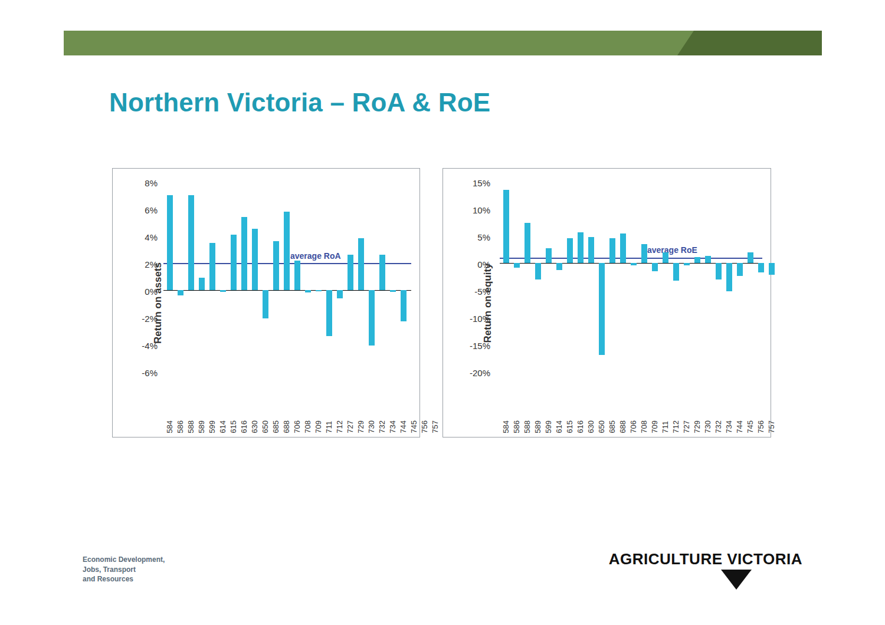Northern Victoria – RoA & RoE
Return on assets
8%
6%
4%
2%
0%
-2%
-4%
-6%
average RoA
584
586
588
589
599
614
615
616
630
650
685
688
706
708
709
711
712
727
729
730
732
734
744
745
756
757
Return on equity
15%
10%
5%
0%
-5%
-10%
-15%
-20%
average RoE
584
586
588
589
599
614
615
616
630
650
685
688
706
708
709
711
712
727
729
730
732
734
744
745
756
757
Economic Development,
Jobs, Transport
and Resources
AGRICULTURE VICTORIA